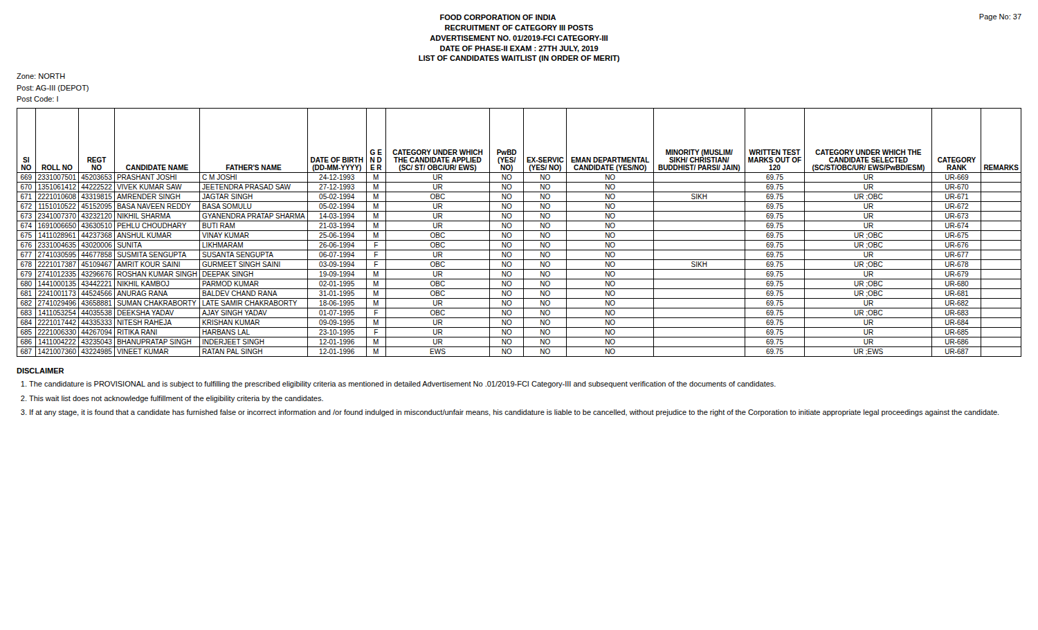Page No: 37
FOOD CORPORATION OF INDIA
RECRUITMENT OF CATEGORY III POSTS
ADVERTISEMENT NO. 01/2019-FCI Category-III
DATE OF PHASE-II EXAM : 27th July, 2019
LIST OF CANDIDATES WAITLIST (IN ORDER OF MERIT)
Zone: NORTH
Post: AG-III (DEPOT)
Post Code: I
| SI NO | ROLL NO | REGT NO | CANDIDATE NAME | FATHER'S NAME | DATE OF BIRTH (DD-MM-YYYY) | G E N D E R | CATEGORY UNDER WHICH THE CANDIDATE APPLIED (SC/ ST/ OBC/UR/ EWS) | PwBD (YES/ NO) | EX-SERVIC (YES/ NO) | EMAN DEPARTMENTAL CANDIDATE (YES/NO) | MINORITY (MUSLIM/ SIKH/ CHRISTIAN/ BUDDHIST/ PARSI/ JAIN) | WRITTEN TEST MARKS OUT OF 120 | CATEGORY UNDER WHICH THE CANDIDATE SELECTED (SC/ST/OBC/UR/ EWS/PwBD/ESM) | CATEGORY RANK | REMARKS |
| --- | --- | --- | --- | --- | --- | --- | --- | --- | --- | --- | --- | --- | --- | --- | --- |
| 669 | 2331007501 | 45203653 | PRASHANT JOSHI | C M JOSHI | 24-12-1993 | M | UR | NO | NO | NO | | 69.75 | UR | UR-669 | |
| 670 | 1351061412 | 44222522 | VIVEK KUMAR SAW | JEETENDRA PRASAD SAW | 27-12-1993 | M | UR | NO | NO | NO | | 69.75 | UR | UR-670 | |
| 671 | 2221010608 | 43319815 | AMRENDER SINGH | JAGTAR SINGH | 05-02-1994 | M | OBC | NO | NO | NO | SIKH | 69.75 | UR ;OBC | UR-671 | |
| 672 | 1151010522 | 45152095 | BASA NAVEEN REDDY | BASA SOMULU | 05-02-1994 | M | UR | NO | NO | NO | | 69.75 | UR | UR-672 | |
| 673 | 2341007370 | 43232120 | NIKHIL SHARMA | GYANENDRA PRATAP SHARMA | 14-03-1994 | M | UR | NO | NO | NO | | 69.75 | UR | UR-673 | |
| 674 | 1691006650 | 43630510 | PEHLU CHOUDHARY | BUTI RAM | 21-03-1994 | M | UR | NO | NO | NO | | 69.75 | UR | UR-674 | |
| 675 | 1411028961 | 44237368 | ANSHUL KUMAR | VINAY KUMAR | 25-06-1994 | M | OBC | NO | NO | NO | | 69.75 | UR ;OBC | UR-675 | |
| 676 | 2331004635 | 43020006 | SUNITA | LIKHMARAM | 26-06-1994 | F | OBC | NO | NO | NO | | 69.75 | UR ;OBC | UR-676 | |
| 677 | 2741030595 | 44677858 | SUSMITA SENGUPTA | SUSANTA SENGUPTA | 06-07-1994 | F | UR | NO | NO | NO | | 69.75 | UR | UR-677 | |
| 678 | 2221017387 | 45109467 | AMRIT KOUR SAINI | GURMEET SINGH SAINI | 03-09-1994 | F | OBC | NO | NO | NO | SIKH | 69.75 | UR ;OBC | UR-678 | |
| 679 | 2741012335 | 43296676 | ROSHAN KUMAR SINGH | DEEPAK SINGH | 19-09-1994 | M | UR | NO | NO | NO | | 69.75 | UR | UR-679 | |
| 680 | 1441000135 | 43442221 | NIKHIL KAMBOJ | PARMOD KUMAR | 02-01-1995 | M | OBC | NO | NO | NO | | 69.75 | UR ;OBC | UR-680 | |
| 681 | 2241001173 | 44524566 | ANURAG RANA | BALDEV CHAND RANA | 31-01-1995 | M | OBC | NO | NO | NO | | 69.75 | UR ;OBC | UR-681 | |
| 682 | 2741029496 | 43658881 | SUMAN CHAKRABORTY | LATE SAMIR CHAKRABORTY | 18-06-1995 | M | UR | NO | NO | NO | | 69.75 | UR | UR-682 | |
| 683 | 1411053254 | 44035538 | DEEKSHA YADAV | AJAY SINGH YADAV | 01-07-1995 | F | OBC | NO | NO | NO | | 69.75 | UR ;OBC | UR-683 | |
| 684 | 2221017442 | 44335333 | NITESH RAHEJA | KRISHAN KUMAR | 09-09-1995 | M | UR | NO | NO | NO | | 69.75 | UR | UR-684 | |
| 685 | 2221006330 | 44267094 | RITIKA RANI | HARBANS LAL | 23-10-1995 | F | UR | NO | NO | NO | | 69.75 | UR | UR-685 | |
| 686 | 1411004222 | 43235043 | BHANUPRATAP SINGH | INDERJEET SINGH | 12-01-1996 | M | UR | NO | NO | NO | | 69.75 | UR | UR-686 | |
| 687 | 1421007360 | 43224985 | VINEET KUMAR | RATAN PAL SINGH | 12-01-1996 | M | EWS | NO | NO | NO | | 69.75 | UR ;EWS | UR-687 | |
DISCLAIMER
The candidature is PROVISIONAL and is subject to fulfilling the prescribed eligibility criteria as mentioned in detailed Advertisement No .01/2019-FCI Category-III and subsequent verification of the documents of candidates.
This wait list does not acknowledge fulfillment of the eligibility criteria by the candidates.
If at any stage, it is found that a candidate has furnished false or incorrect information and /or found indulged in misconduct/unfair means, his candidature is liable to be cancelled, without prejudice to the right of the Corporation to initiate appropriate legal proceedings against the candidate.